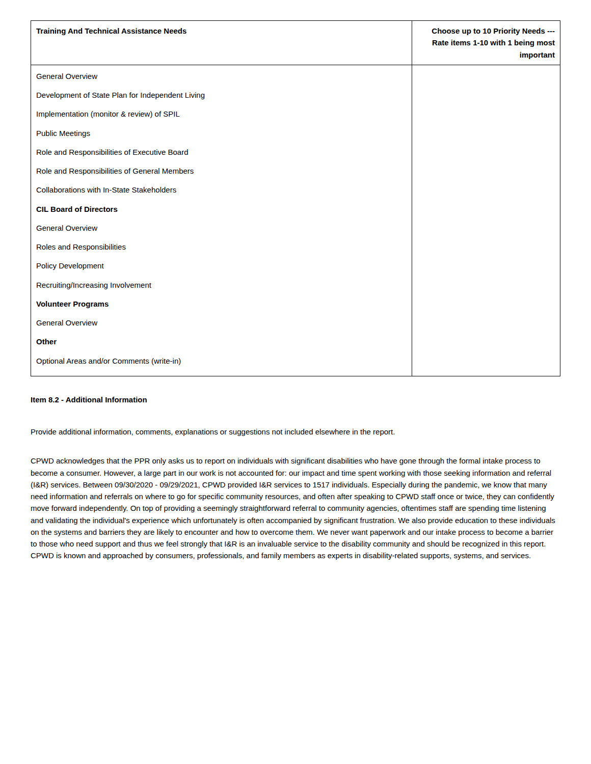| Training And Technical Assistance Needs | Choose up to 10 Priority Needs --- Rate items 1-10 with 1 being most important |
| --- | --- |
| General Overview Development of State Plan for Independent Living Implementation (monitor & review) of SPIL Public Meetings Role and Responsibilities of Executive Board Role and Responsibilities of General Members Collaborations with In-State Stakeholders CIL Board of Directors General Overview Roles and Responsibilities Policy Development Recruiting/Increasing Involvement Volunteer Programs General Overview Other Optional Areas and/or Comments (write-in) | |
Item 8.2 - Additional Information
Provide additional information, comments, explanations or suggestions not included elsewhere in the report.
CPWD acknowledges that the PPR only asks us to report on individuals with significant disabilities who have gone through the formal intake process to become a consumer. However, a large part in our work is not accounted for: our impact and time spent working with those seeking information and referral (I&R) services. Between 09/30/2020 - 09/29/2021, CPWD provided I&R services to 1517 individuals. Especially during the pandemic, we know that many need information and referrals on where to go for specific community resources, and often after speaking to CPWD staff once or twice, they can confidently move forward independently. On top of providing a seemingly straightforward referral to community agencies, oftentimes staff are spending time listening and validating the individual's experience which unfortunately is often accompanied by significant frustration. We also provide education to these individuals on the systems and barriers they are likely to encounter and how to overcome them. We never want paperwork and our intake process to become a barrier to those who need support and thus we feel strongly that I&R is an invaluable service to the disability community and should be recognized in this report. CPWD is known and approached by consumers, professionals, and family members as experts in disability-related supports, systems, and services.